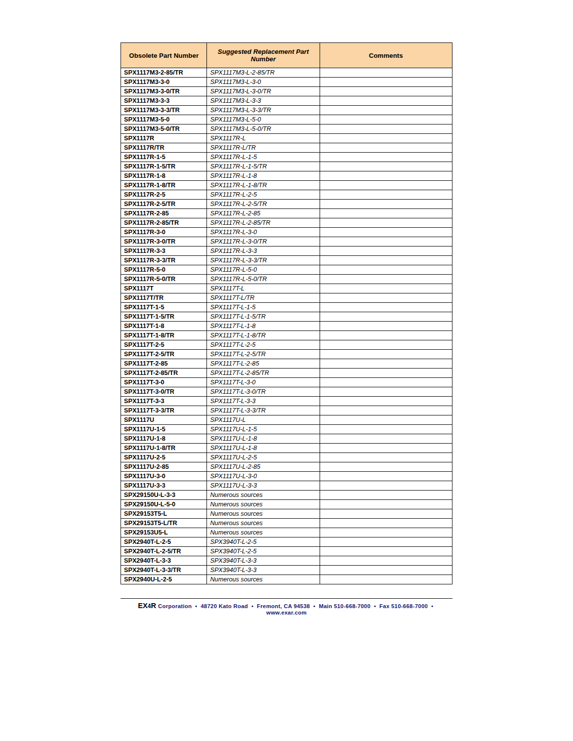| Obsolete Part Number | Suggested Replacement Part Number | Comments |
| --- | --- | --- |
| SPX1117M3-2-85/TR | SPX1117M3-L-2-85/TR | |
| SPX1117M3-3-0 | SPX1117M3-L-3-0 | |
| SPX1117M3-3-0/TR | SPX1117M3-L-3-0/TR | |
| SPX1117M3-3-3 | SPX1117M3-L-3-3 | |
| SPX1117M3-3-3/TR | SPX1117M3-L-3-3/TR | |
| SPX1117M3-5-0 | SPX1117M3-L-5-0 | |
| SPX1117M3-5-0/TR | SPX1117M3-L-5-0/TR | |
| SPX1117R | SPX1117R-L | |
| SPX1117R/TR | SPX1117R-L/TR | |
| SPX1117R-1-5 | SPX1117R-L-1-5 | |
| SPX1117R-1-5/TR | SPX1117R-L-1-5/TR | |
| SPX1117R-1-8 | SPX1117R-L-1-8 | |
| SPX1117R-1-8/TR | SPX1117R-L-1-8/TR | |
| SPX1117R-2-5 | SPX1117R-L-2-5 | |
| SPX1117R-2-5/TR | SPX1117R-L-2-5/TR | |
| SPX1117R-2-85 | SPX1117R-L-2-85 | |
| SPX1117R-2-85/TR | SPX1117R-L-2-85/TR | |
| SPX1117R-3-0 | SPX1117R-L-3-0 | |
| SPX1117R-3-0/TR | SPX1117R-L-3-0/TR | |
| SPX1117R-3-3 | SPX1117R-L-3-3 | |
| SPX1117R-3-3/TR | SPX1117R-L-3-3/TR | |
| SPX1117R-5-0 | SPX1117R-L-5-0 | |
| SPX1117R-5-0/TR | SPX1117R-L-5-0/TR | |
| SPX1117T | SPX1117T-L | |
| SPX1117T/TR | SPX1117T-L/TR | |
| SPX1117T-1-5 | SPX1117T-L-1-5 | |
| SPX1117T-1-5/TR | SPX1117T-L-1-5/TR | |
| SPX1117T-1-8 | SPX1117T-L-1-8 | |
| SPX1117T-1-8/TR | SPX1117T-L-1-8/TR | |
| SPX1117T-2-5 | SPX1117T-L-2-5 | |
| SPX1117T-2-5/TR | SPX1117T-L-2-5/TR | |
| SPX1117T-2-85 | SPX1117T-L-2-85 | |
| SPX1117T-2-85/TR | SPX1117T-L-2-85/TR | |
| SPX1117T-3-0 | SPX1117T-L-3-0 | |
| SPX1117T-3-0/TR | SPX1117T-L-3-0/TR | |
| SPX1117T-3-3 | SPX1117T-L-3-3 | |
| SPX1117T-3-3/TR | SPX1117T-L-3-3/TR | |
| SPX1117U | SPX1117U-L | |
| SPX1117U-1-5 | SPX1117U-L-1-5 | |
| SPX1117U-1-8 | SPX1117U-L-1-8 | |
| SPX1117U-1-8/TR | SPX1117U-L-1-8 | |
| SPX1117U-2-5 | SPX1117U-L-2-5 | |
| SPX1117U-2-85 | SPX1117U-L-2-85 | |
| SPX1117U-3-0 | SPX1117U-L-3-0 | |
| SPX1117U-3-3 | SPX1117U-L-3-3 | |
| SPX29150U-L-3-3 | Numerous sources | |
| SPX29150U-L-5-0 | Numerous sources | |
| SPX29153T5-L | Numerous sources | |
| SPX29153T5-L/TR | Numerous sources | |
| SPX29153U5-L | Numerous sources | |
| SPX2940T-L-2-5 | SPX3940T-L-2-5 | |
| SPX2940T-L-2-5/TR | SPX3940T-L-2-5 | |
| SPX2940T-L-3-3 | SPX3940T-L-3-3 | |
| SPX2940T-L-3-3/TR | SPX3940T-L-3-3 | |
| SPX2940U-L-2-5 | Numerous sources | |
EX4 R Corporation • 48720 Kato Road • Fremont, CA 94538 • Main 510-668-7000 • Fax 510-668-7000 • www.exar.com